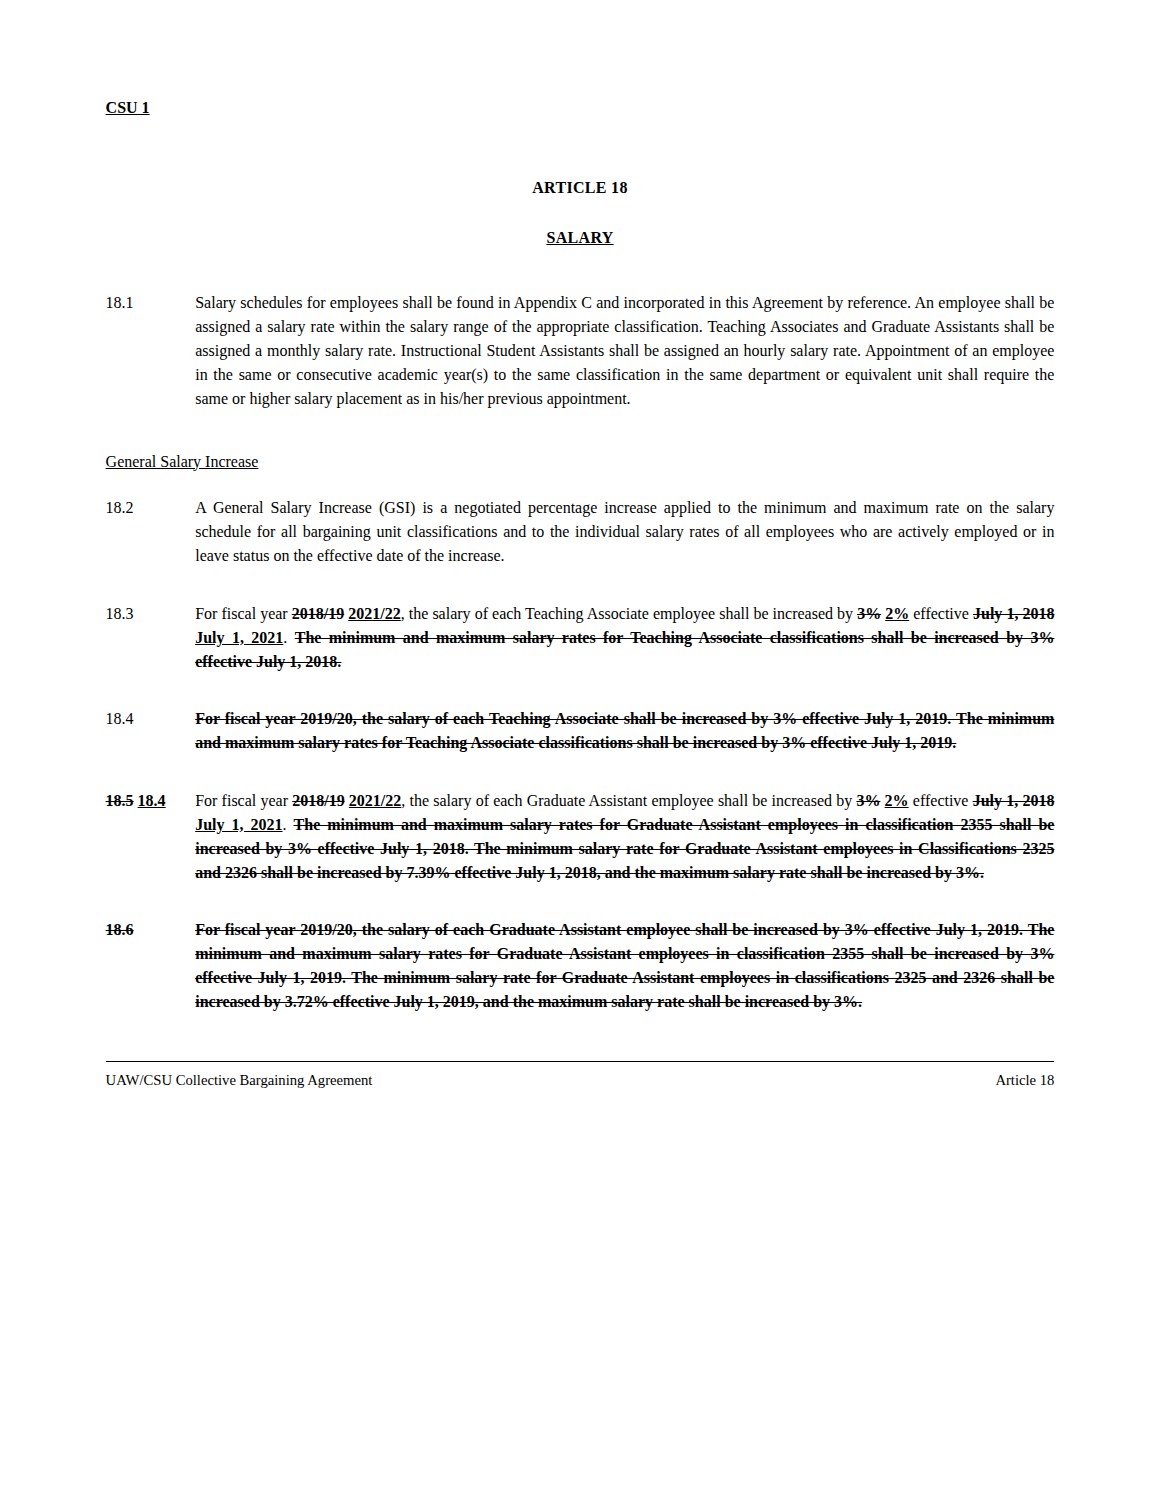CSU 1
ARTICLE 18
SALARY
18.1
Salary schedules for employees shall be found in Appendix C and incorporated in this Agreement by reference. An employee shall be assigned a salary rate within the salary range of the appropriate classification. Teaching Associates and Graduate Assistants shall be assigned a monthly salary rate. Instructional Student Assistants shall be assigned an hourly salary rate. Appointment of an employee in the same or consecutive academic year(s) to the same classification in the same department or equivalent unit shall require the same or higher salary placement as in his/her previous appointment.
General Salary Increase
18.2
A General Salary Increase (GSI) is a negotiated percentage increase applied to the minimum and maximum rate on the salary schedule for all bargaining unit classifications and to the individual salary rates of all employees who are actively employed or in leave status on the effective date of the increase.
18.3
For fiscal year 2018/19 2021/22, the salary of each Teaching Associate employee shall be increased by 3% 2% effective July 1, 2018 July 1, 2021. The minimum and maximum salary rates for Teaching Associate classifications shall be increased by 3% effective July 1, 2018.
18.4
For fiscal year 2019/20, the salary of each Teaching Associate shall be increased by 3% effective July 1, 2019. The minimum and maximum salary rates for Teaching Associate classifications shall be increased by 3% effective July 1, 2019.
18.5 18.4
For fiscal year 2018/19 2021/22, the salary of each Graduate Assistant employee shall be increased by 3% 2% effective July 1, 2018 July 1, 2021. The minimum and maximum salary rates for Graduate Assistant employees in classification 2355 shall be increased by 3% effective July 1, 2018. The minimum salary rate for Graduate Assistant employees in Classifications 2325 and 2326 shall be increased by 7.39% effective July 1, 2018, and the maximum salary rate shall be increased by 3%.
18.6
For fiscal year 2019/20, the salary of each Graduate Assistant employee shall be increased by 3% effective July 1, 2019. The minimum and maximum salary rates for Graduate Assistant employees in classification 2355 shall be increased by 3% effective July 1, 2019. The minimum salary rate for Graduate Assistant employees in classifications 2325 and 2326 shall be increased by 3.72% effective July 1, 2019, and the maximum salary rate shall be increased by 3%.
UAW/CSU Collective Bargaining Agreement Article 18